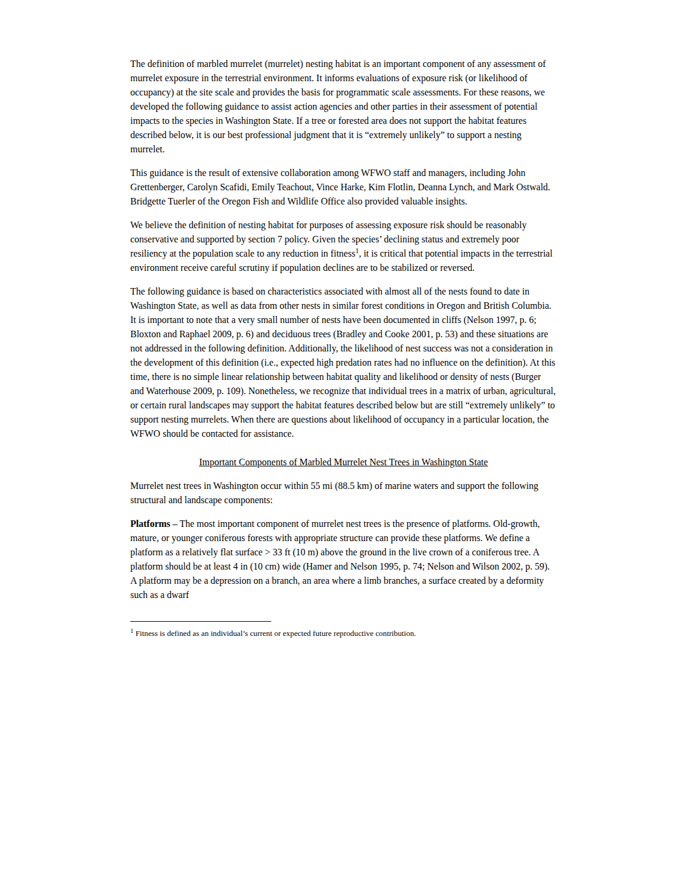The definition of marbled murrelet (murrelet) nesting habitat is an important component of any assessment of murrelet exposure in the terrestrial environment. It informs evaluations of exposure risk (or likelihood of occupancy) at the site scale and provides the basis for programmatic scale assessments. For these reasons, we developed the following guidance to assist action agencies and other parties in their assessment of potential impacts to the species in Washington State. If a tree or forested area does not support the habitat features described below, it is our best professional judgment that it is “extremely unlikely” to support a nesting murrelet.
This guidance is the result of extensive collaboration among WFWO staff and managers, including John Grettenberger, Carolyn Scafidi, Emily Teachout, Vince Harke, Kim Flotlin, Deanna Lynch, and Mark Ostwald. Bridgette Tuerler of the Oregon Fish and Wildlife Office also provided valuable insights.
We believe the definition of nesting habitat for purposes of assessing exposure risk should be reasonably conservative and supported by section 7 policy. Given the species’ declining status and extremely poor resiliency at the population scale to any reduction in fitness1, it is critical that potential impacts in the terrestrial environment receive careful scrutiny if population declines are to be stabilized or reversed.
The following guidance is based on characteristics associated with almost all of the nests found to date in Washington State, as well as data from other nests in similar forest conditions in Oregon and British Columbia. It is important to note that a very small number of nests have been documented in cliffs (Nelson 1997, p. 6; Bloxton and Raphael 2009, p. 6) and deciduous trees (Bradley and Cooke 2001, p. 53) and these situations are not addressed in the following definition. Additionally, the likelihood of nest success was not a consideration in the development of this definition (i.e., expected high predation rates had no influence on the definition). At this time, there is no simple linear relationship between habitat quality and likelihood or density of nests (Burger and Waterhouse 2009, p. 109). Nonetheless, we recognize that individual trees in a matrix of urban, agricultural, or certain rural landscapes may support the habitat features described below but are still “extremely unlikely” to support nesting murrelets. When there are questions about likelihood of occupancy in a particular location, the WFWO should be contacted for assistance.
Important Components of Marbled Murrelet Nest Trees in Washington State
Murrelet nest trees in Washington occur within 55 mi (88.5 km) of marine waters and support the following structural and landscape components:
Platforms – The most important component of murrelet nest trees is the presence of platforms. Old-growth, mature, or younger coniferous forests with appropriate structure can provide these platforms. We define a platform as a relatively flat surface > 33 ft (10 m) above the ground in the live crown of a coniferous tree. A platform should be at least 4 in (10 cm) wide (Hamer and Nelson 1995, p. 74; Nelson and Wilson 2002, p. 59). A platform may be a depression on a branch, an area where a limb branches, a surface created by a deformity such as a dwarf
1 Fitness is defined as an individual’s current or expected future reproductive contribution.